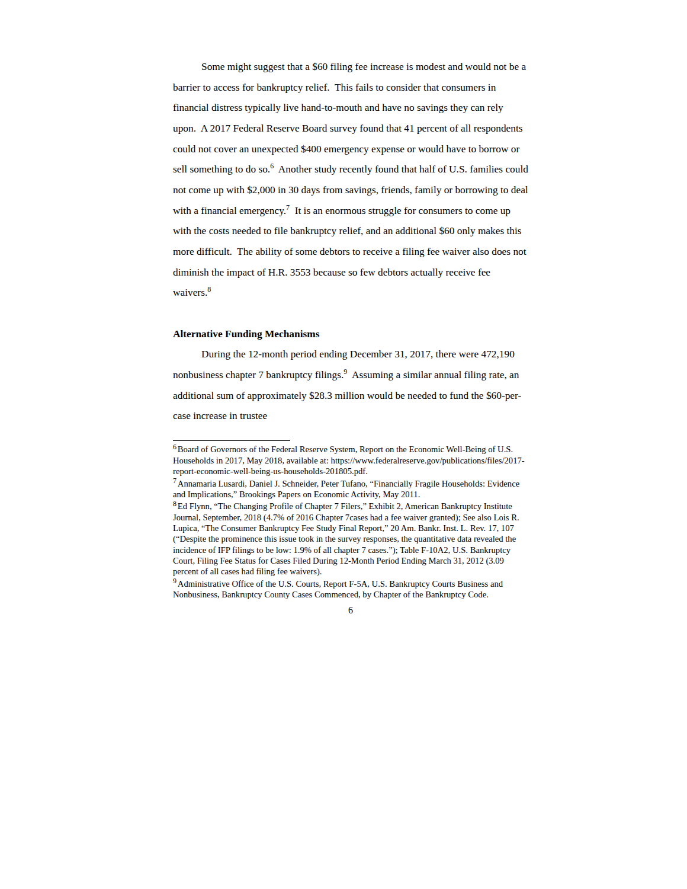Some might suggest that a $60 filing fee increase is modest and would not be a barrier to access for bankruptcy relief. This fails to consider that consumers in financial distress typically live hand-to-mouth and have no savings they can rely upon. A 2017 Federal Reserve Board survey found that 41 percent of all respondents could not cover an unexpected $400 emergency expense or would have to borrow or sell something to do so.6 Another study recently found that half of U.S. families could not come up with $2,000 in 30 days from savings, friends, family or borrowing to deal with a financial emergency.7 It is an enormous struggle for consumers to come up with the costs needed to file bankruptcy relief, and an additional $60 only makes this more difficult. The ability of some debtors to receive a filing fee waiver also does not diminish the impact of H.R. 3553 because so few debtors actually receive fee waivers.8
Alternative Funding Mechanisms
During the 12-month period ending December 31, 2017, there were 472,190 nonbusiness chapter 7 bankruptcy filings.9 Assuming a similar annual filing rate, an additional sum of approximately $28.3 million would be needed to fund the $60-per-case increase in trustee
6Board of Governors of the Federal Reserve System, Report on the Economic Well-Being of U.S. Households in 2017, May 2018, available at: https://www.federalreserve.gov/publications/files/2017-report-economic-well-being-us-households-201805.pdf.
7Annamaria Lusardi, Daniel J. Schneider, Peter Tufano, “Financially Fragile Households: Evidence and Implications,” Brookings Papers on Economic Activity, May 2011.
8Ed Flynn, “The Changing Profile of Chapter 7 Filers,” Exhibit 2, American Bankruptcy Institute Journal, September, 2018 (4.7% of 2016 Chapter 7cases had a fee waiver granted); See also Lois R. Lupica, “The Consumer Bankruptcy Fee Study Final Report,” 20 Am. Bankr. Inst. L. Rev. 17, 107 (“Despite the prominence this issue took in the survey responses, the quantitative data revealed the incidence of IFP filings to be low: 1.9% of all chapter 7 cases.”); Table F-10A2, U.S. Bankruptcy Court, Filing Fee Status for Cases Filed During 12-Month Period Ending March 31, 2012 (3.09 percent of all cases had filing fee waivers).
9Administrative Office of the U.S. Courts, Report F-5A, U.S. Bankruptcy Courts Business and Nonbusiness, Bankruptcy County Cases Commenced, by Chapter of the Bankruptcy Code.
6